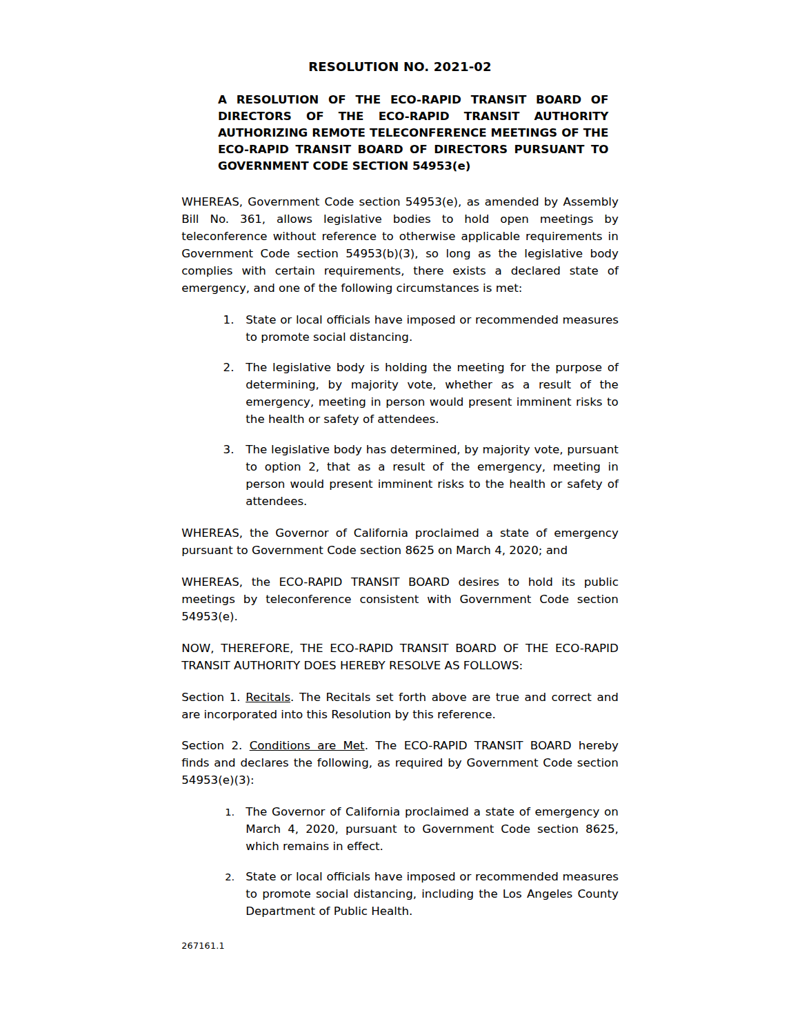RESOLUTION NO. 2021-02
A RESOLUTION OF THE ECO-RAPID TRANSIT BOARD OF DIRECTORS OF THE ECO-RAPID TRANSIT AUTHORITY AUTHORIZING REMOTE TELECONFERENCE MEETINGS OF THE ECO-RAPID TRANSIT BOARD OF DIRECTORS PURSUANT TO GOVERNMENT CODE SECTION 54953(e)
WHEREAS, Government Code section 54953(e), as amended by Assembly Bill No. 361, allows legislative bodies to hold open meetings by teleconference without reference to otherwise applicable requirements in Government Code section 54953(b)(3), so long as the legislative body complies with certain requirements, there exists a declared state of emergency, and one of the following circumstances is met:
State or local officials have imposed or recommended measures to promote social distancing.
The legislative body is holding the meeting for the purpose of determining, by majority vote, whether as a result of the emergency, meeting in person would present imminent risks to the health or safety of attendees.
The legislative body has determined, by majority vote, pursuant to option 2, that as a result of the emergency, meeting in person would present imminent risks to the health or safety of attendees.
WHEREAS, the Governor of California proclaimed a state of emergency pursuant to Government Code section 8625 on March 4, 2020; and
WHEREAS, the ECO-RAPID TRANSIT BOARD desires to hold its public meetings by teleconference consistent with Government Code section 54953(e).
NOW, THEREFORE, THE ECO-RAPID TRANSIT BOARD OF THE ECO-RAPID TRANSIT AUTHORITY DOES HEREBY RESOLVE AS FOLLOWS:
Section 1. Recitals. The Recitals set forth above are true and correct and are incorporated into this Resolution by this reference.
Section 2. Conditions are Met. The ECO-RAPID TRANSIT BOARD hereby finds and declares the following, as required by Government Code section 54953(e)(3):
The Governor of California proclaimed a state of emergency on March 4, 2020, pursuant to Government Code section 8625, which remains in effect.
State or local officials have imposed or recommended measures to promote social distancing, including the Los Angeles County Department of Public Health.
267161.1